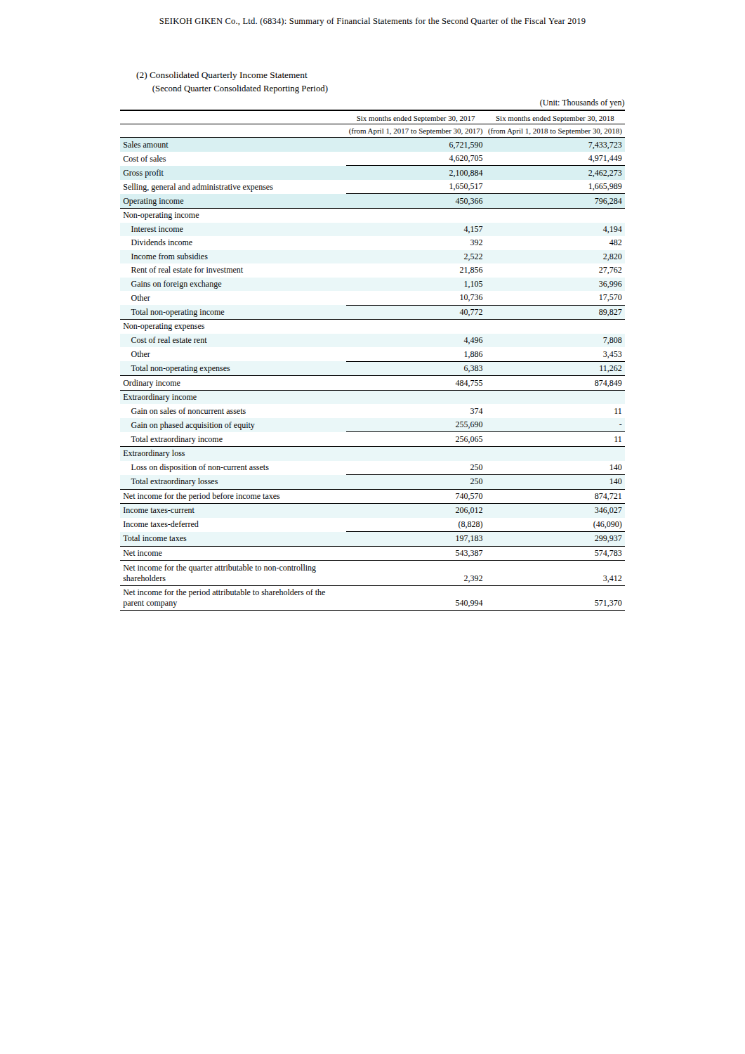SEIKOH GIKEN Co., Ltd. (6834): Summary of Financial Statements for the Second Quarter of the Fiscal Year 2019
(2) Consolidated Quarterly Income Statement
(Second Quarter Consolidated Reporting Period)
(Unit: Thousands of yen)
| | Six months ended September 30, 2017 | Six months ended September 30, 2018 |
| --- | --- | --- |
| | (from April 1, 2017 to September 30, 2017) | (from April 1, 2018 to September 30, 2018) |
| Sales amount | 6,721,590 | 7,433,723 |
| Cost of sales | 4,620,705 | 4,971,449 |
| Gross profit | 2,100,884 | 2,462,273 |
| Selling, general and administrative expenses | 1,650,517 | 1,665,989 |
| Operating income | 450,366 | 796,284 |
| Non-operating income | | |
| Interest income | 4,157 | 4,194 |
| Dividends income | 392 | 482 |
| Income from subsidies | 2,522 | 2,820 |
| Rent of real estate for investment | 21,856 | 27,762 |
| Gains on foreign exchange | 1,105 | 36,996 |
| Other | 10,736 | 17,570 |
| Total non-operating income | 40,772 | 89,827 |
| Non-operating expenses | | |
| Cost of real estate rent | 4,496 | 7,808 |
| Other | 1,886 | 3,453 |
| Total non-operating expenses | 6,383 | 11,262 |
| Ordinary income | 484,755 | 874,849 |
| Extraordinary income | | |
| Gain on sales of noncurrent assets | 374 | 11 |
| Gain on phased acquisition of equity | 255,690 | - |
| Total extraordinary income | 256,065 | 11 |
| Extraordinary loss | | |
| Loss on disposition of non-current assets | 250 | 140 |
| Total extraordinary losses | 250 | 140 |
| Net income for the period before income taxes | 740,570 | 874,721 |
| Income taxes-current | 206,012 | 346,027 |
| Income taxes-deferred | (8,828) | (46,090) |
| Total income taxes | 197,183 | 299,937 |
| Net income | 543,387 | 574,783 |
| Net income for the quarter attributable to non-controlling shareholders | 2,392 | 3,412 |
| Net income for the period attributable to shareholders of the parent company | 540,994 | 571,370 |